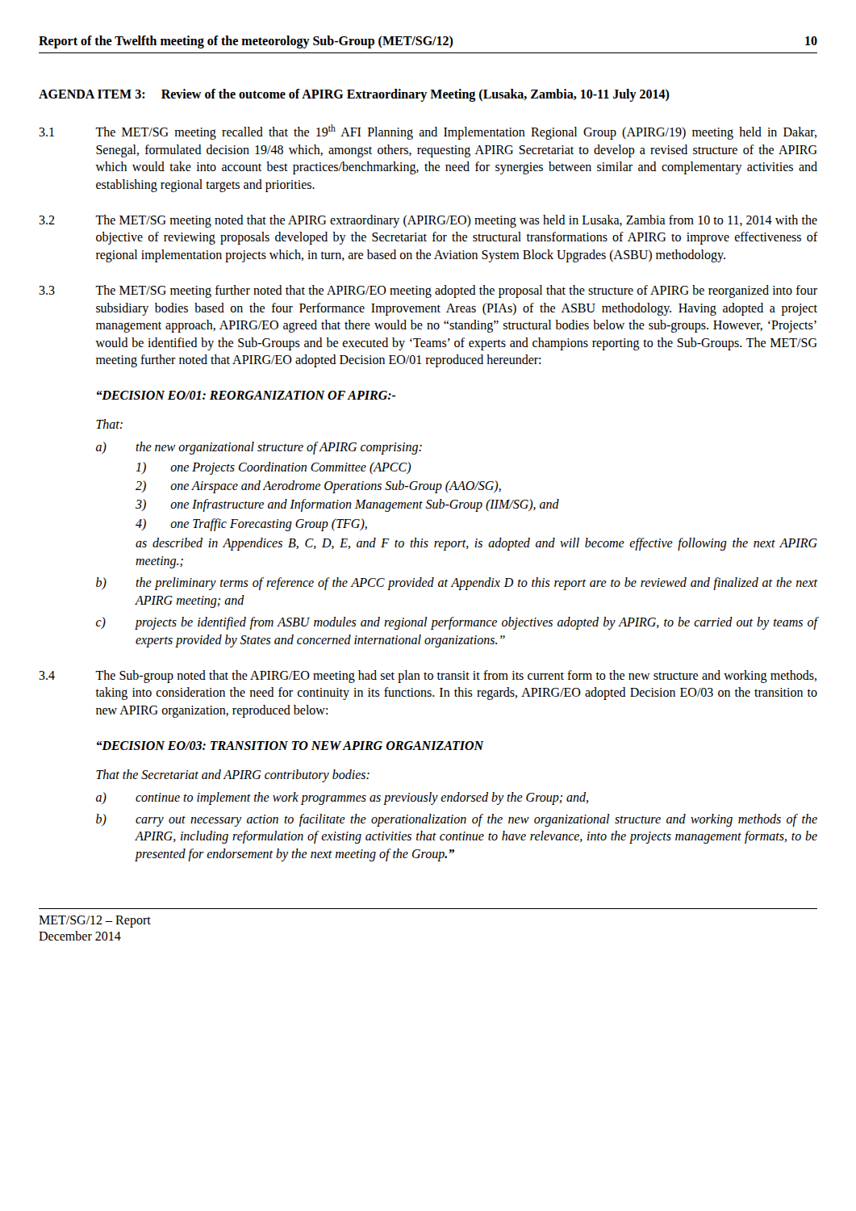Report of the Twelfth meeting of the meteorology Sub-Group (MET/SG/12)
10
AGENDA ITEM 3:
Review of the outcome of APIRG Extraordinary Meeting (Lusaka, Zambia, 10-11 July 2014)
3.1
The MET/SG meeting recalled that the 19th AFI Planning and Implementation Regional Group (APIRG/19) meeting held in Dakar, Senegal, formulated decision 19/48 which, amongst others, requesting APIRG Secretariat to develop a revised structure of the APIRG which would take into account best practices/benchmarking, the need for synergies between similar and complementary activities and establishing regional targets and priorities.
3.2
The MET/SG meeting noted that the APIRG extraordinary (APIRG/EO) meeting was held in Lusaka, Zambia from 10 to 11, 2014 with the objective of reviewing proposals developed by the Secretariat for the structural transformations of APIRG to improve effectiveness of regional implementation projects which, in turn, are based on the Aviation System Block Upgrades (ASBU) methodology.
3.3
The MET/SG meeting further noted that the APIRG/EO meeting adopted the proposal that the structure of APIRG be reorganized into four subsidiary bodies based on the four Performance Improvement Areas (PIAs) of the ASBU methodology. Having adopted a project management approach, APIRG/EO agreed that there would be no “standing” structural bodies below the sub-groups. However, ‘Projects’ would be identified by the Sub-Groups and be executed by ‘Teams’ of experts and champions reporting to the Sub-Groups. The MET/SG meeting further noted that APIRG/EO adopted Decision EO/01 reproduced hereunder:
“DECISION EO/01: REORGANIZATION OF APIRG:-
That:
a) the new organizational structure of APIRG comprising:
1) one Projects Coordination Committee (APCC)
2) one Airspace and Aerodrome Operations Sub-Group (AAO/SG),
3) one Infrastructure and Information Management Sub-Group (IIM/SG), and
4) one Traffic Forecasting Group (TFG),
as described in Appendices B, C, D, E, and F to this report, is adopted and will become effective following the next APIRG meeting.;
b) the preliminary terms of reference of the APCC provided at Appendix D to this report are to be reviewed and finalized at the next APIRG meeting; and
c) projects be identified from ASBU modules and regional performance objectives adopted by APIRG, to be carried out by teams of experts provided by States and concerned international organizations.”
3.4
The Sub-group noted that the APIRG/EO meeting had set plan to transit it from its current form to the new structure and working methods, taking into consideration the need for continuity in its functions. In this regards, APIRG/EO adopted Decision EO/03 on the transition to new APIRG organization, reproduced below:
“DECISION EO/03: TRANSITION TO NEW APIRG ORGANIZATION
That the Secretariat and APIRG contributory bodies:
a) continue to implement the work programmes as previously endorsed by the Group; and,
b) carry out necessary action to facilitate the operationalization of the new organizational structure and working methods of the APIRG, including reformulation of existing activities that continue to have relevance, into the projects management formats, to be presented for endorsement by the next meeting of the Group.”
MET/SG/12 – Report
December 2014